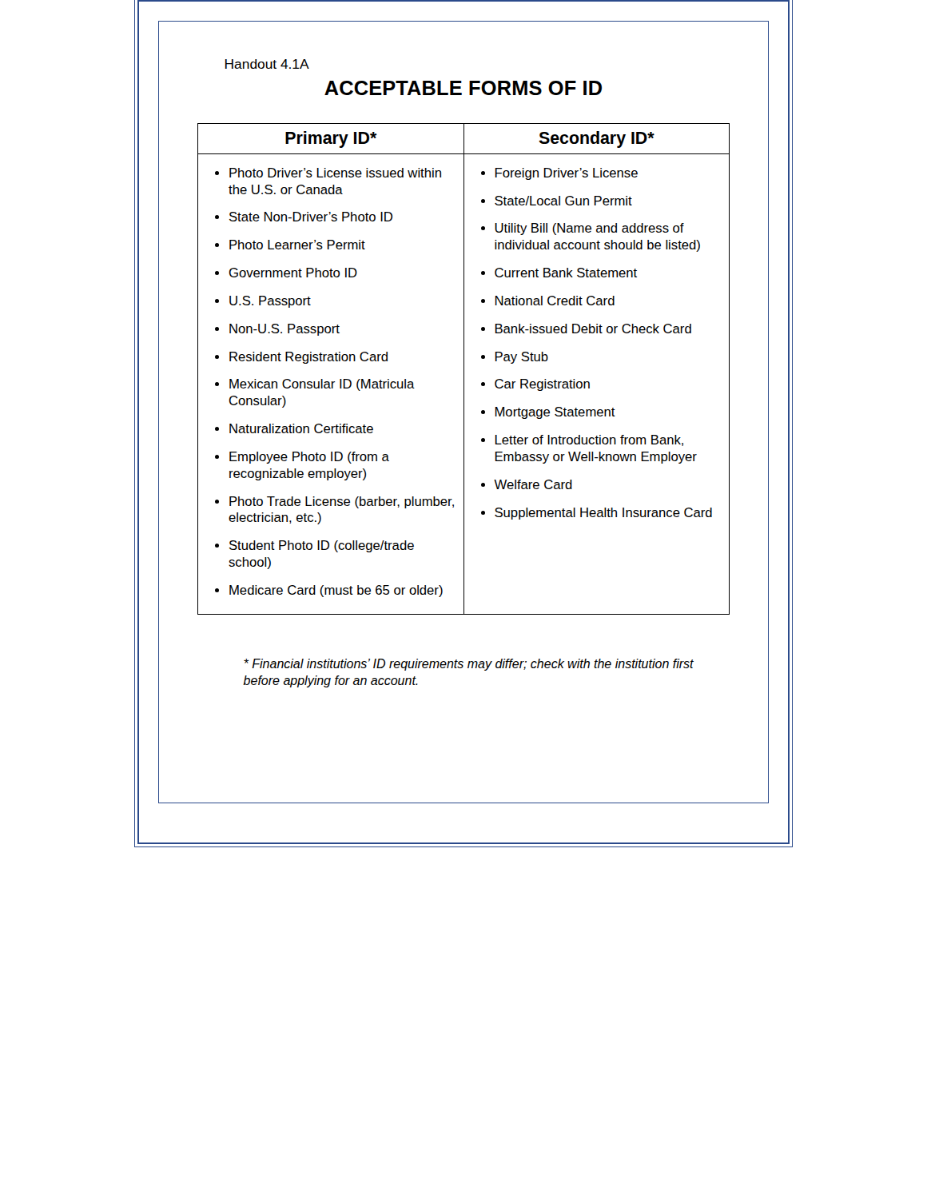Handout 4.1A
ACCEPTABLE FORMS OF ID
| Primary ID* | Secondary ID* |
| --- | --- |
| Photo Driver’s License issued within the U.S. or Canada State Non-Driver’s Photo ID Photo Learner’s Permit Government Photo ID U.S. Passport Non-U.S. Passport Resident Registration Card Mexican Consular ID (Matricula Consular) Naturalization Certificate Employee Photo ID (from a recognizable employer) Photo Trade License (barber, plumber, electrician, etc.) Student Photo ID (college/trade school) Medicare Card (must be 65 or older) | Foreign Driver’s License State/Local Gun Permit Utility Bill (Name and address of individual account should be listed) Current Bank Statement National Credit Card Bank-issued Debit or Check Card Pay Stub Car Registration Mortgage Statement Letter of Introduction from Bank, Embassy or Well-known Employer Welfare Card Supplemental Health Insurance Card |
* Financial institutions’ ID requirements may differ; check with the institution first before applying for an account.